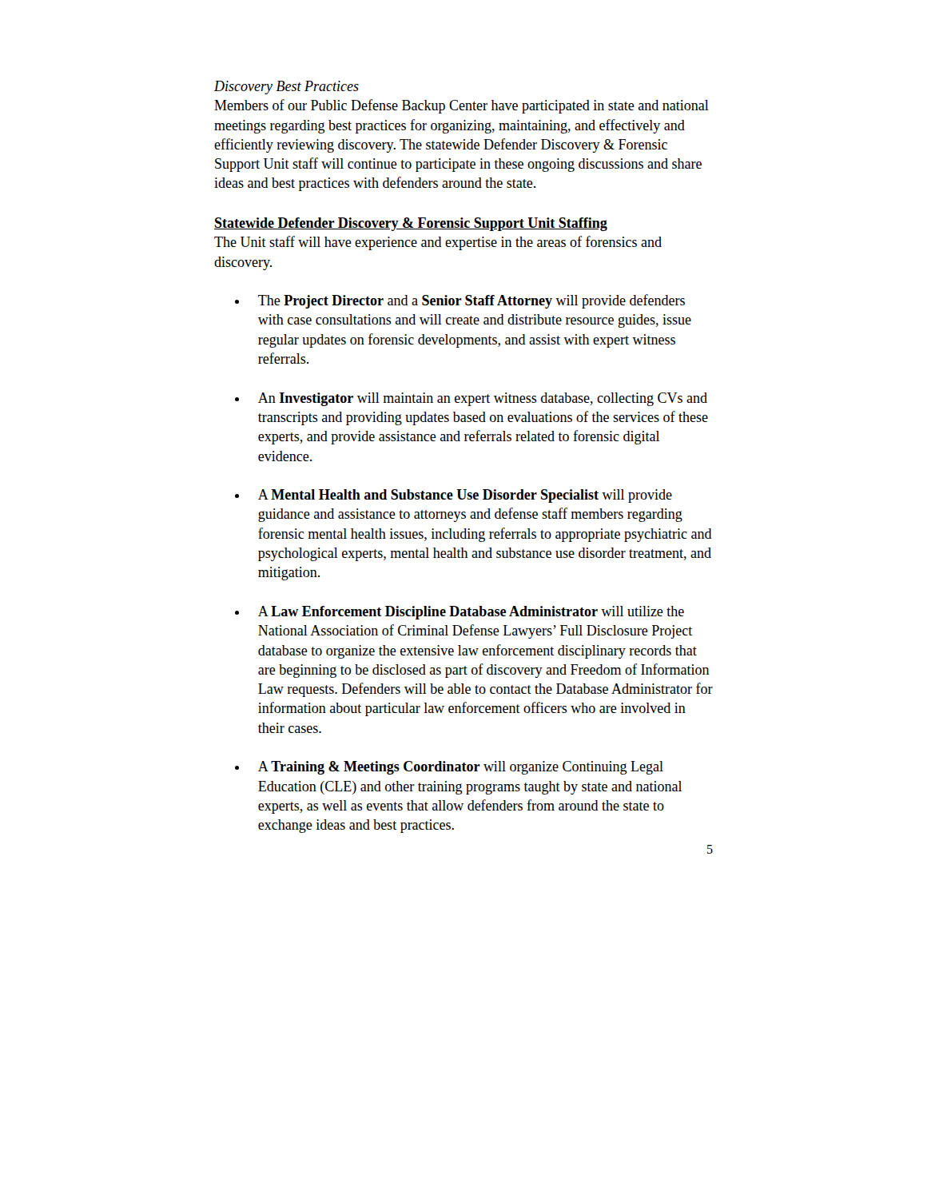Discovery Best Practices
Members of our Public Defense Backup Center have participated in state and national meetings regarding best practices for organizing, maintaining, and effectively and efficiently reviewing discovery. The statewide Defender Discovery & Forensic Support Unit staff will continue to participate in these ongoing discussions and share ideas and best practices with defenders around the state.
Statewide Defender Discovery & Forensic Support Unit Staffing
The Unit staff will have experience and expertise in the areas of forensics and discovery.
The Project Director and a Senior Staff Attorney will provide defenders with case consultations and will create and distribute resource guides, issue regular updates on forensic developments, and assist with expert witness referrals.
An Investigator will maintain an expert witness database, collecting CVs and transcripts and providing updates based on evaluations of the services of these experts, and provide assistance and referrals related to forensic digital evidence.
A Mental Health and Substance Use Disorder Specialist will provide guidance and assistance to attorneys and defense staff members regarding forensic mental health issues, including referrals to appropriate psychiatric and psychological experts, mental health and substance use disorder treatment, and mitigation.
A Law Enforcement Discipline Database Administrator will utilize the National Association of Criminal Defense Lawyers’ Full Disclosure Project database to organize the extensive law enforcement disciplinary records that are beginning to be disclosed as part of discovery and Freedom of Information Law requests. Defenders will be able to contact the Database Administrator for information about particular law enforcement officers who are involved in their cases.
A Training & Meetings Coordinator will organize Continuing Legal Education (CLE) and other training programs taught by state and national experts, as well as events that allow defenders from around the state to exchange ideas and best practices.
5